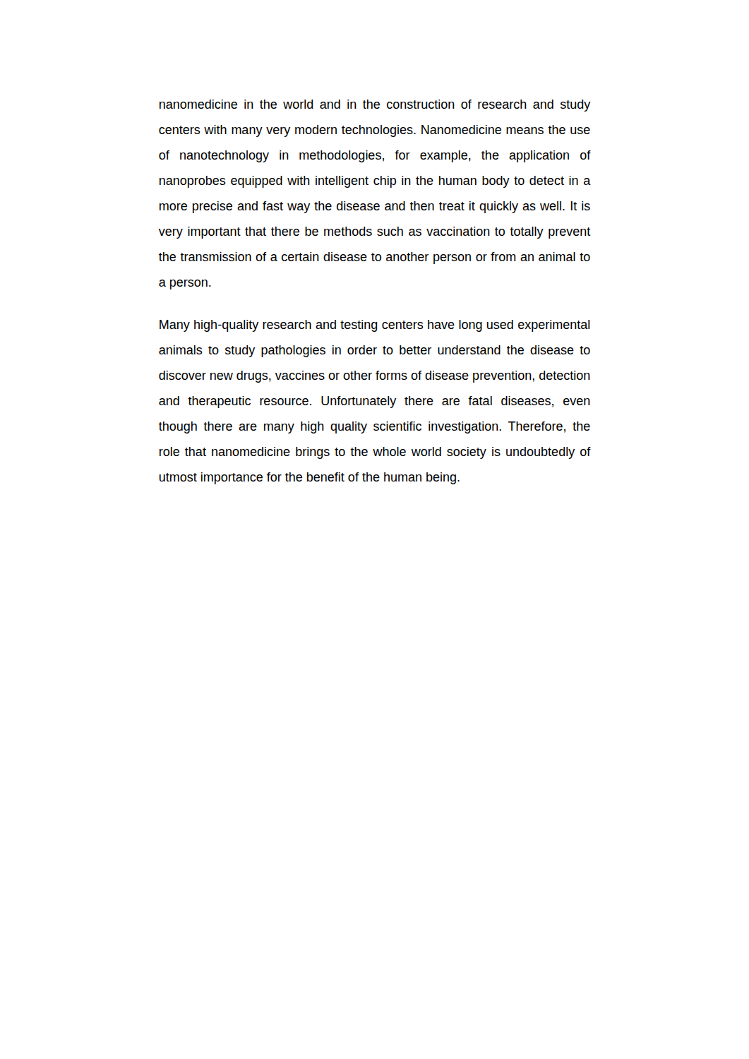nanomedicine in the world and in the construction of research and study centers with many very modern technologies. Nanomedicine means the use of nanotechnology in methodologies, for example, the application of nanoprobes equipped with intelligent chip in the human body to detect in a more precise and fast way the disease and then treat it quickly as well. It is very important that there be methods such as vaccination to totally prevent the transmission of a certain disease to another person or from an animal to a person.
Many high-quality research and testing centers have long used experimental animals to study pathologies in order to better understand the disease to discover new drugs, vaccines or other forms of disease prevention, detection and therapeutic resource. Unfortunately there are fatal diseases, even though there are many high quality scientific investigation. Therefore, the role that nanomedicine brings to the whole world society is undoubtedly of utmost importance for the benefit of the human being.